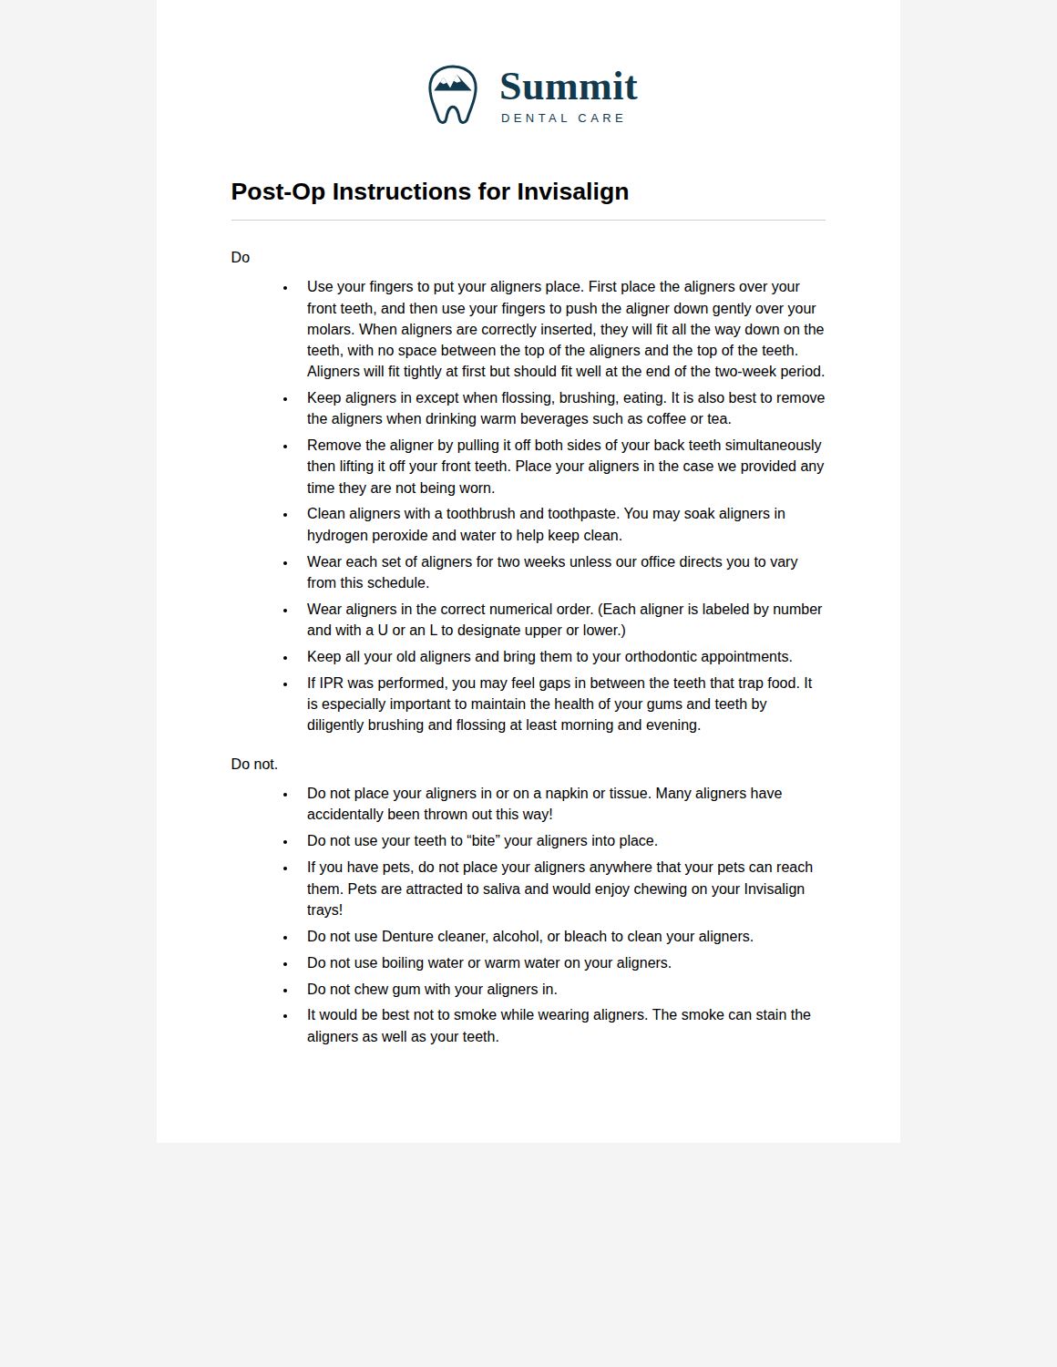Summit
DENTAL CARE
Post-Op Instructions for Invisalign
Do
Use your fingers to put your aligners place. First place the aligners over your front teeth, and then use your fingers to push the aligner down gently over your molars. When aligners are correctly inserted, they will fit all the way down on the teeth, with no space between the top of the aligners and the top of the teeth. Aligners will fit tightly at first but should fit well at the end of the two-week period.
Keep aligners in except when flossing, brushing, eating. It is also best to remove the aligners when drinking warm beverages such as coffee or tea.
Remove the aligner by pulling it off both sides of your back teeth simultaneously then lifting it off your front teeth. Place your aligners in the case we provided any time they are not being worn.
Clean aligners with a toothbrush and toothpaste. You may soak aligners in hydrogen peroxide and water to help keep clean.
Wear each set of aligners for two weeks unless our office directs you to vary from this schedule.
Wear aligners in the correct numerical order. (Each aligner is labeled by number and with a U or an L to designate upper or lower.)
Keep all your old aligners and bring them to your orthodontic appointments.
If IPR was performed, you may feel gaps in between the teeth that trap food. It is especially important to maintain the health of your gums and teeth by diligently brushing and flossing at least morning and evening.
Do not.
Do not place your aligners in or on a napkin or tissue. Many aligners have accidentally been thrown out this way!
Do not use your teeth to “bite” your aligners into place.
If you have pets, do not place your aligners anywhere that your pets can reach them. Pets are attracted to saliva and would enjoy chewing on your Invisalign trays!
Do not use Denture cleaner, alcohol, or bleach to clean your aligners.
Do not use boiling water or warm water on your aligners.
Do not chew gum with your aligners in.
It would be best not to smoke while wearing aligners. The smoke can stain the aligners as well as your teeth.